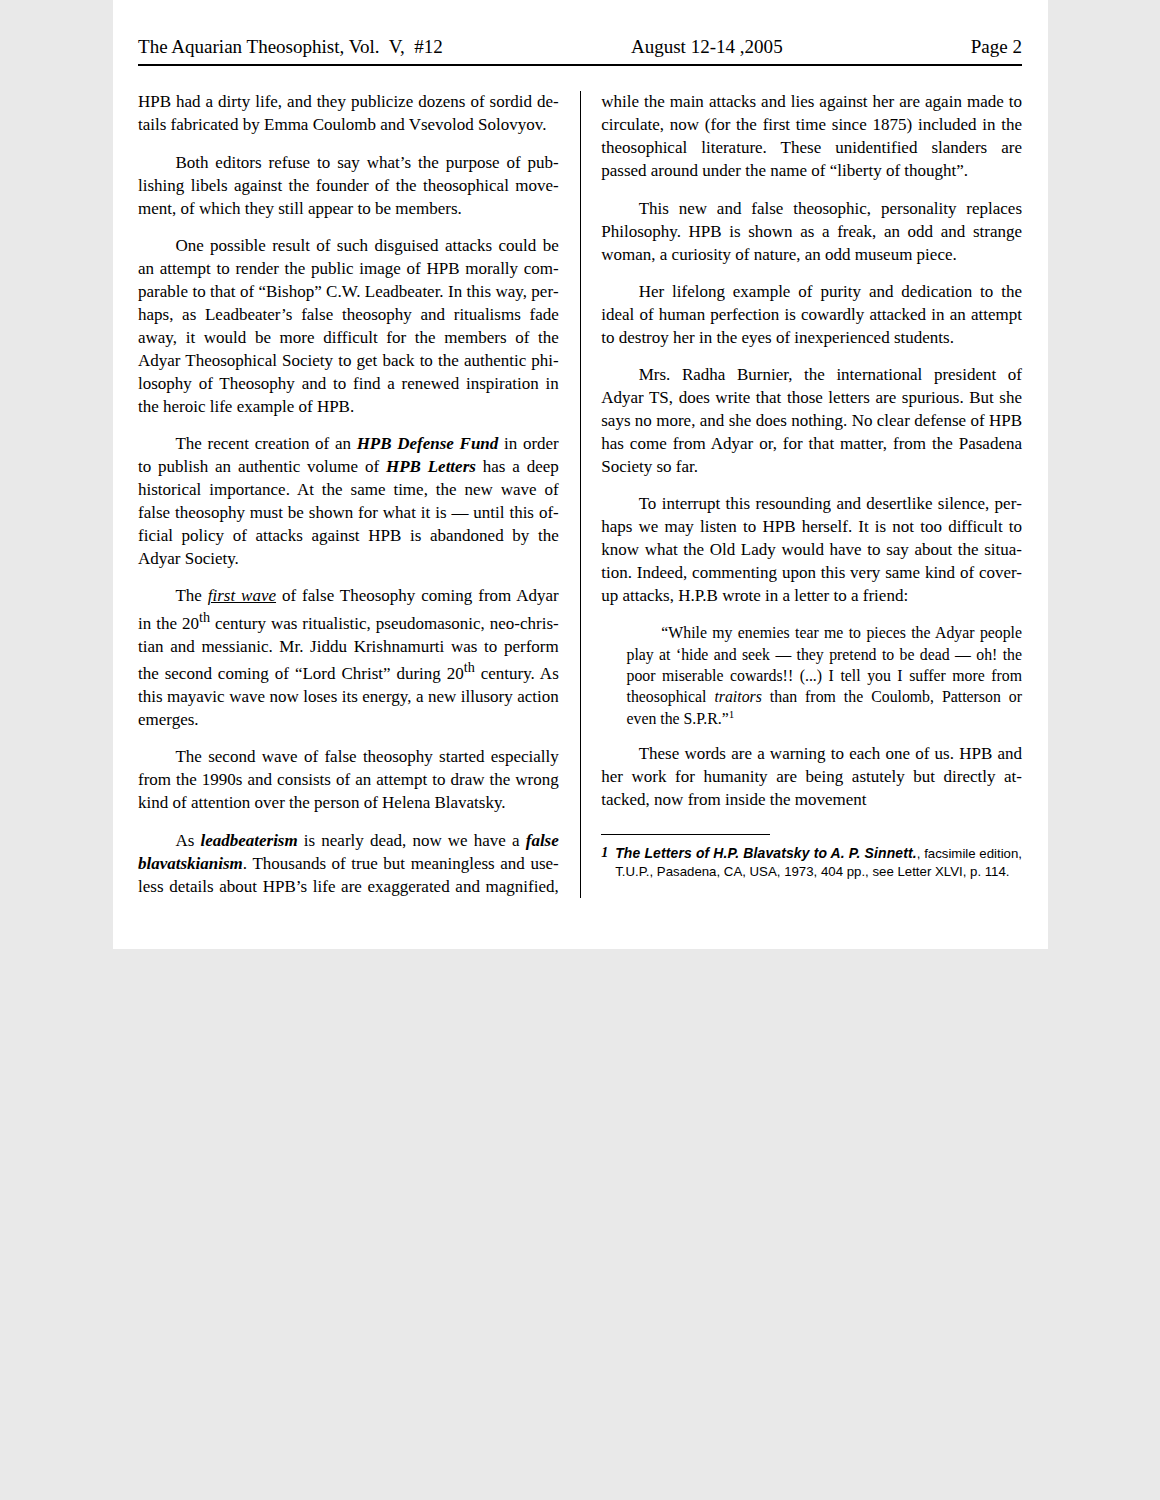The Aquarian Theosophist, Vol. V, #12 August 12-14 ,2005 Page 2
HPB had a dirty life, and they publicize dozens of sordid details fabricated by Emma Coulomb and Vsevolod Solovyov.
Both editors refuse to say what’s the purpose of publishing libels against the founder of the theosophical movement, of which they still appear to be members.
One possible result of such disguised attacks could be an attempt to render the public image of HPB morally comparable to that of “Bishop” C.W. Leadbeater. In this way, perhaps, as Leadbeater’s false theosophy and ritualisms fade away, it would be more difficult for the members of the Adyar Theosophical Society to get back to the authentic philosophy of Theosophy and to find a renewed inspiration in the heroic life example of HPB.
The recent creation of an HPB Defense Fund in order to publish an authentic volume of HPB Letters has a deep historical importance. At the same time, the new wave of false theosophy must be shown for what it is — until this official policy of attacks against HPB is abandoned by the Adyar Society.
The first wave of false Theosophy coming from Adyar in the 20th century was ritualistic, pseudomasonic, neo-christian and messianic. Mr. Jiddu Krishnamurti was to perform the second coming of “Lord Christ” during 20th century. As this mayavic wave now loses its energy, a new illusory action emerges.
The second wave of false theosophy started especially from the 1990s and consists of an attempt to draw the wrong kind of attention over the person of Helena Blavatsky.
As leadbeaterism is nearly dead, now we have a false blavatskianism. Thousands of true but meaningless and useless details about HPB’s life are exaggerated and magnified, while the main attacks and lies against her are again made to circulate, now (for the first time since 1875) included in the theosophical literature. These unidentified slanders are passed around under the name of “liberty of thought”.
This new and false theosophic, personality replaces Philosophy. HPB is shown as a freak, an odd and strange woman, a curiosity of nature, an odd museum piece.
Her lifelong example of purity and dedication to the ideal of human perfection is cowardly attacked in an attempt to destroy her in the eyes of inexperienced students.
Mrs. Radha Burnier, the international president of Adyar TS, does write that those letters are spurious. But she says no more, and she does nothing. No clear defense of HPB has come from Adyar or, for that matter, from the Pasadena Society so far.
To interrupt this resounding and desertlike silence, perhaps we may listen to HPB herself. It is not too difficult to know what the Old Lady would have to say about the situation. Indeed, commenting upon this very same kind of cover-up attacks, H.P.B wrote in a letter to a friend:
“While my enemies tear me to pieces the Adyar people play at ‘hide and seek — they pretend to be dead — oh! the poor miserable cowards!! (...) I tell you I suffer more from theosophical traitors than from the Coulomb, Patterson or even the S.P.R.”1
These words are a warning to each one of us. HPB and her work for humanity are being astutely but directly attacked, now from inside the movement
1 The Letters of H.P. Blavatsky to A. P. Sinnett., facsimile edition, T.U.P., Pasadena, CA, USA, 1973, 404 pp., see Letter XLVI, p. 114.